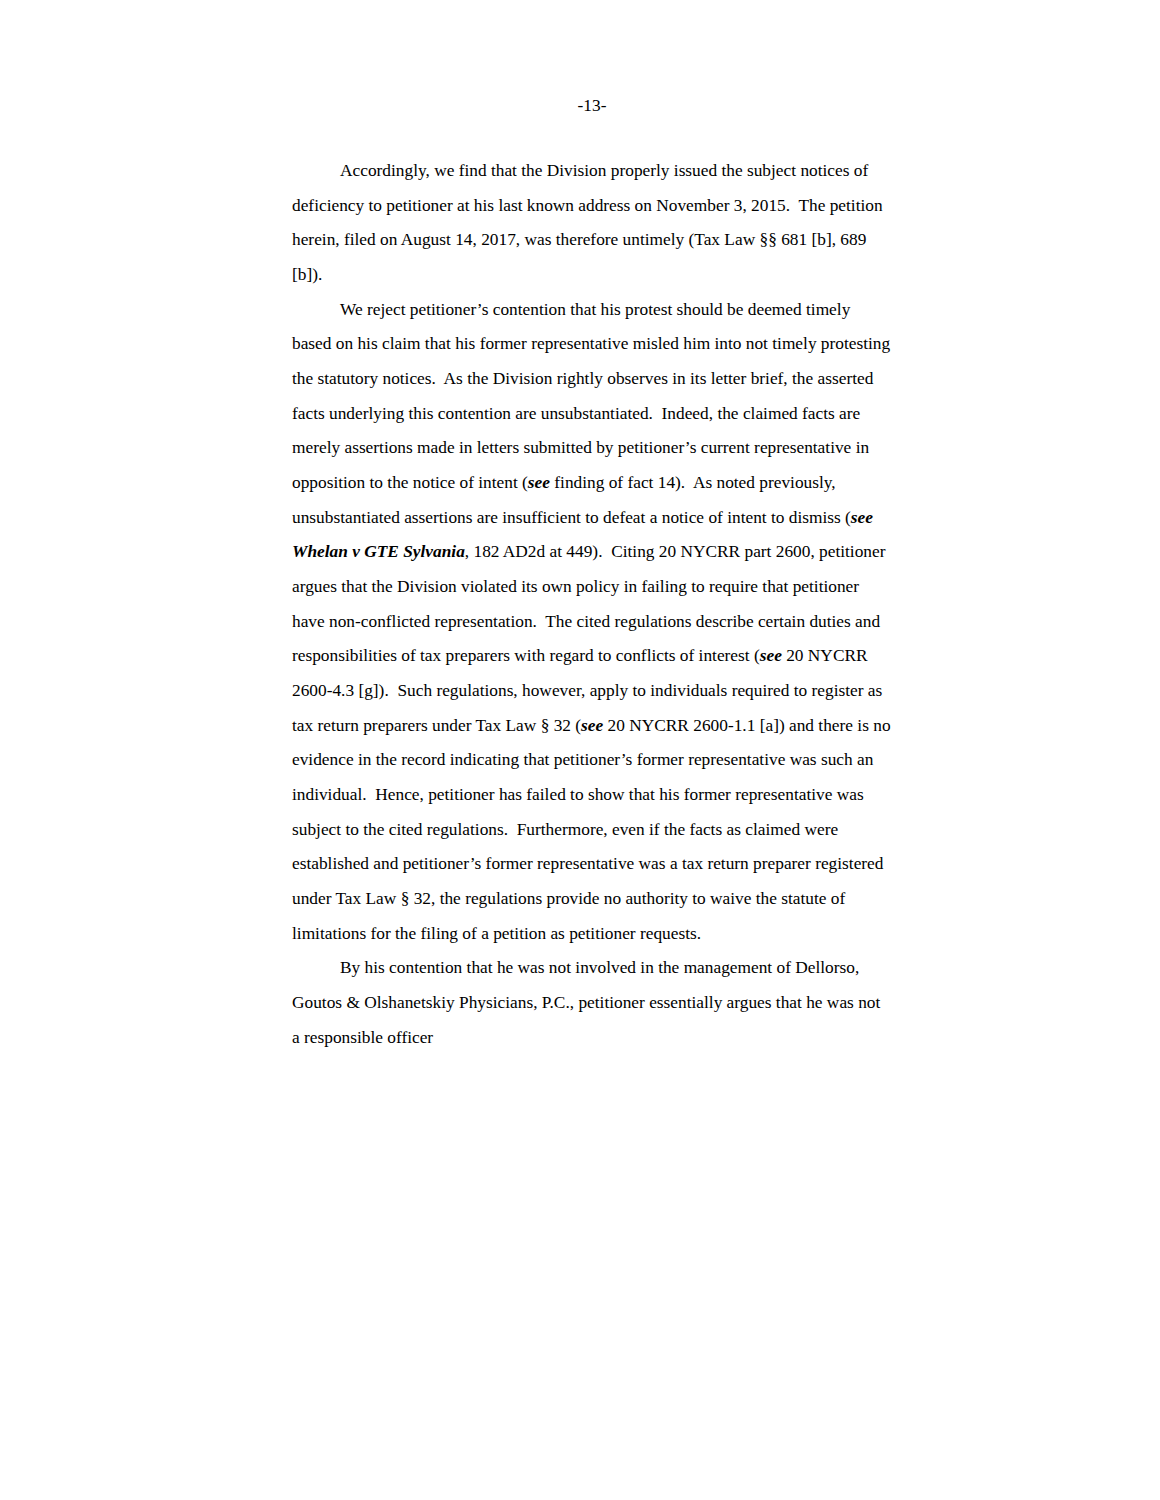-13-
Accordingly, we find that the Division properly issued the subject notices of deficiency to petitioner at his last known address on November 3, 2015. The petition herein, filed on August 14, 2017, was therefore untimely (Tax Law §§ 681 [b], 689 [b]).
We reject petitioner’s contention that his protest should be deemed timely based on his claim that his former representative misled him into not timely protesting the statutory notices. As the Division rightly observes in its letter brief, the asserted facts underlying this contention are unsubstantiated. Indeed, the claimed facts are merely assertions made in letters submitted by petitioner’s current representative in opposition to the notice of intent (see finding of fact 14). As noted previously, unsubstantiated assertions are insufficient to defeat a notice of intent to dismiss (see Whelan v GTE Sylvania, 182 AD2d at 449). Citing 20 NYCRR part 2600, petitioner argues that the Division violated its own policy in failing to require that petitioner have non-conflicted representation. The cited regulations describe certain duties and responsibilities of tax preparers with regard to conflicts of interest (see 20 NYCRR 2600-4.3 [g]). Such regulations, however, apply to individuals required to register as tax return preparers under Tax Law § 32 (see 20 NYCRR 2600-1.1 [a]) and there is no evidence in the record indicating that petitioner’s former representative was such an individual. Hence, petitioner has failed to show that his former representative was subject to the cited regulations. Furthermore, even if the facts as claimed were established and petitioner’s former representative was a tax return preparer registered under Tax Law § 32, the regulations provide no authority to waive the statute of limitations for the filing of a petition as petitioner requests.
By his contention that he was not involved in the management of Dellorso, Goutos & Olshanetskiy Physicians, P.C., petitioner essentially argues that he was not a responsible officer